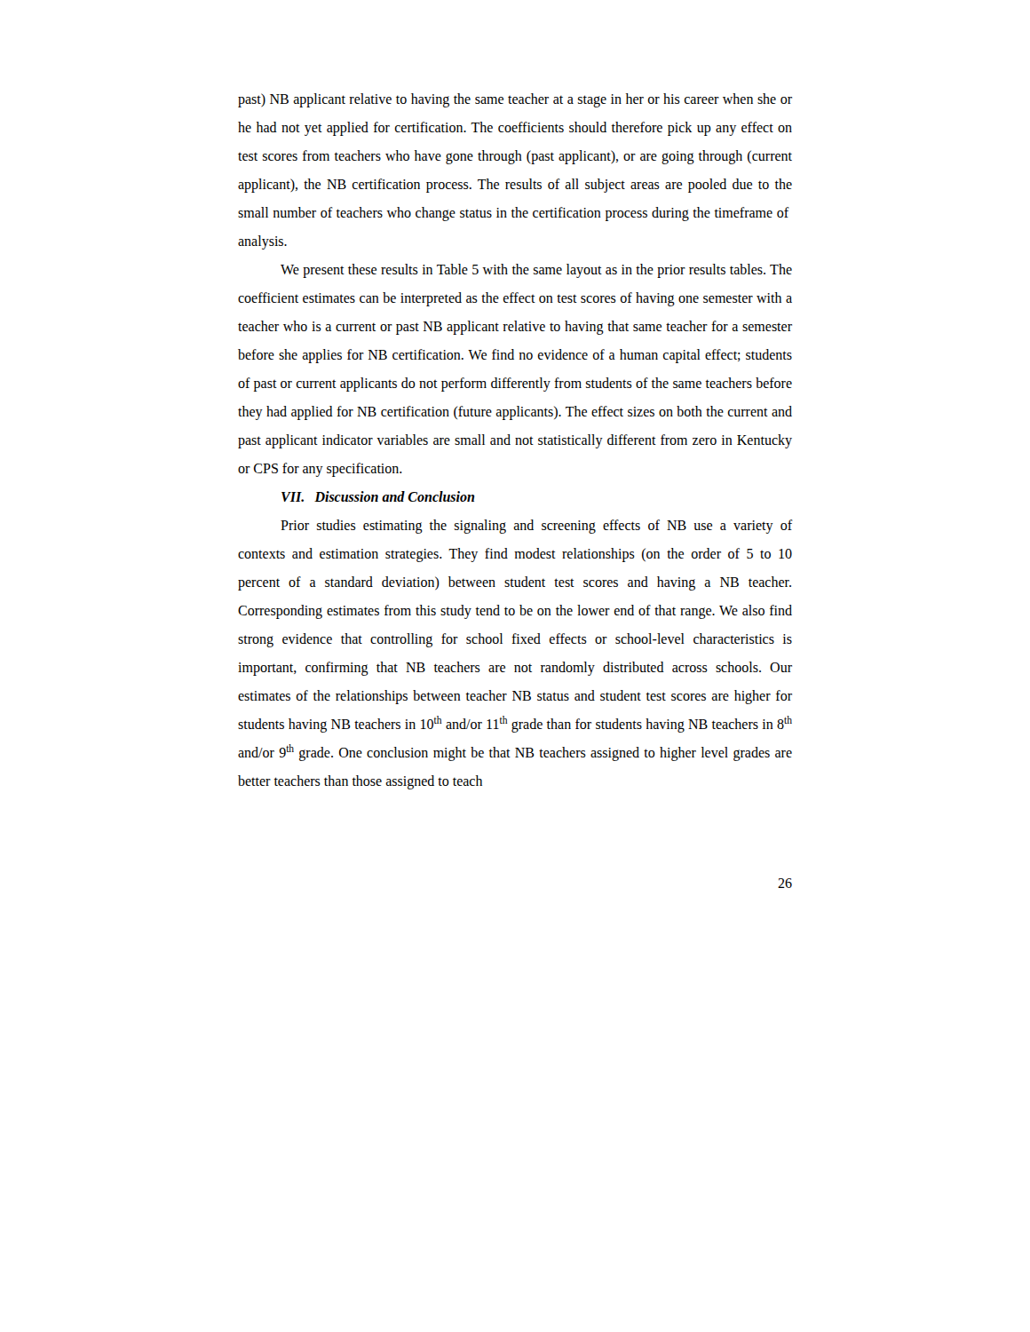past) NB applicant relative to having the same teacher at a stage in her or his career when she or he had not yet applied for certification. The coefficients should therefore pick up any effect on test scores from teachers who have gone through (past applicant), or are going through (current applicant), the NB certification process. The results of all subject areas are pooled due to the small number of teachers who change status in the certification process during the timeframe of analysis.
We present these results in Table 5 with the same layout as in the prior results tables. The coefficient estimates can be interpreted as the effect on test scores of having one semester with a teacher who is a current or past NB applicant relative to having that same teacher for a semester before she applies for NB certification. We find no evidence of a human capital effect; students of past or current applicants do not perform differently from students of the same teachers before they had applied for NB certification (future applicants). The effect sizes on both the current and past applicant indicator variables are small and not statistically different from zero in Kentucky or CPS for any specification.
VII. Discussion and Conclusion
Prior studies estimating the signaling and screening effects of NB use a variety of contexts and estimation strategies. They find modest relationships (on the order of 5 to 10 percent of a standard deviation) between student test scores and having a NB teacher. Corresponding estimates from this study tend to be on the lower end of that range. We also find strong evidence that controlling for school fixed effects or school-level characteristics is important, confirming that NB teachers are not randomly distributed across schools. Our estimates of the relationships between teacher NB status and student test scores are higher for students having NB teachers in 10th and/or 11th grade than for students having NB teachers in 8th and/or 9th grade. One conclusion might be that NB teachers assigned to higher level grades are better teachers than those assigned to teach
26